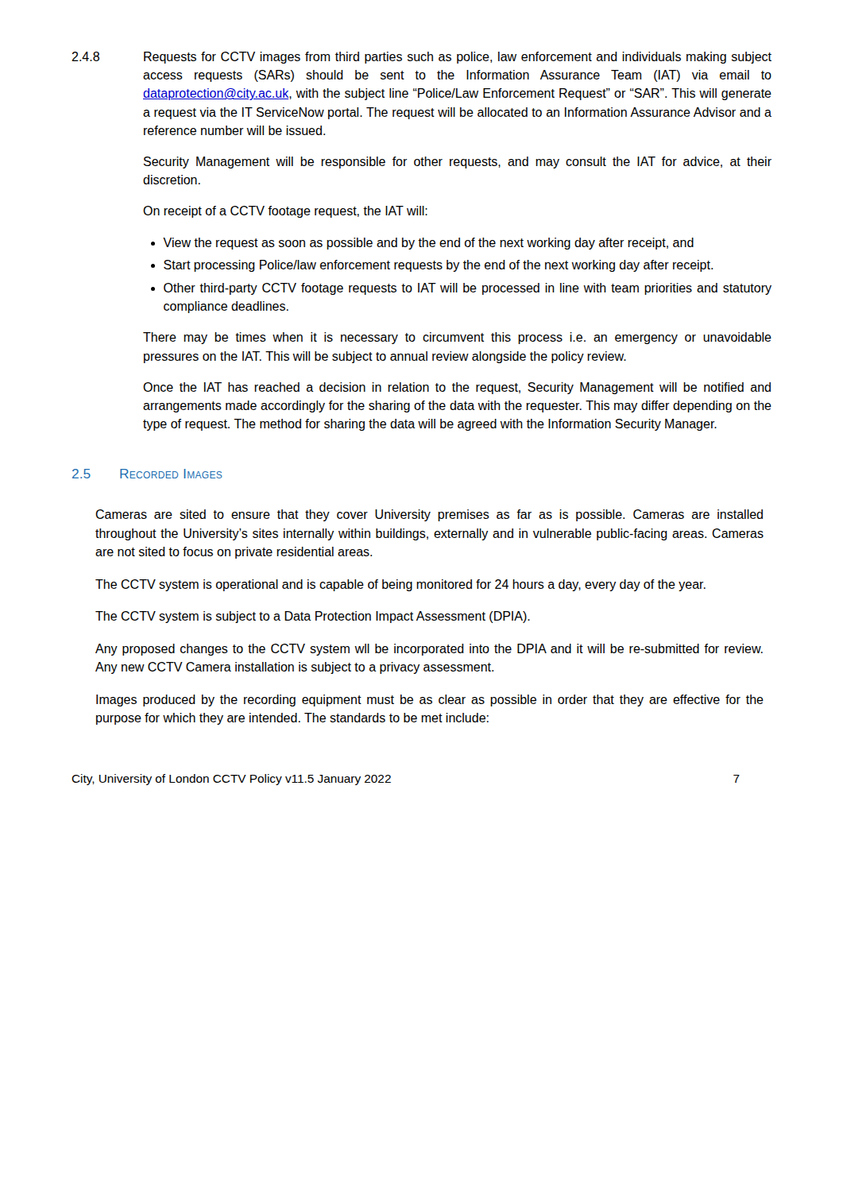2.4.8
Requests for CCTV images from third parties such as police, law enforcement and individuals making subject access requests (SARs) should be sent to the Information Assurance Team (IAT) via email to dataprotection@city.ac.uk, with the subject line “Police/Law Enforcement Request” or “SAR”. This will generate a request via the IT ServiceNow portal. The request will be allocated to an Information Assurance Advisor and a reference number will be issued.
Security Management will be responsible for other requests, and may consult the IAT for advice, at their discretion.
On receipt of a CCTV footage request, the IAT will:
View the request as soon as possible and by the end of the next working day after receipt, and
Start processing Police/law enforcement requests by the end of the next working day after receipt.
Other third-party CCTV footage requests to IAT will be processed in line with team priorities and statutory compliance deadlines.
There may be times when it is necessary to circumvent this process i.e. an emergency or unavoidable pressures on the IAT. This will be subject to annual review alongside the policy review.
Once the IAT has reached a decision in relation to the request, Security Management will be notified and arrangements made accordingly for the sharing of the data with the requester. This may differ depending on the type of request. The method for sharing the data will be agreed with the Information Security Manager.
2.5 Recorded Images
Cameras are sited to ensure that they cover University premises as far as is possible. Cameras are installed throughout the University’s sites internally within buildings, externally and in vulnerable public-facing areas. Cameras are not sited to focus on private residential areas.
The CCTV system is operational and is capable of being monitored for 24 hours a day, every day of the year.
The CCTV system is subject to a Data Protection Impact Assessment (DPIA).
Any proposed changes to the CCTV system wll be incorporated into the DPIA and it will be re-submitted for review. Any new CCTV Camera installation is subject to a privacy assessment.
Images produced by the recording equipment must be as clear as possible in order that they are effective for the purpose for which they are intended. The standards to be met include:
City, University of London CCTV Policy v11.5 January 2022
7